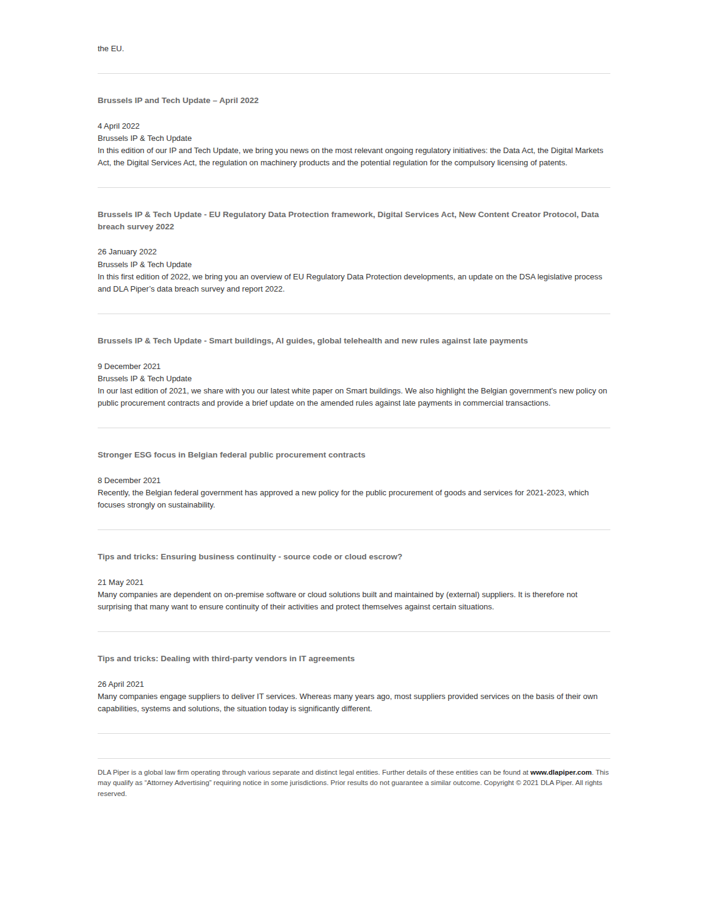the EU.
Brussels IP and Tech Update – April 2022
4 April 2022 Brussels IP & Tech Update
In this edition of our IP and Tech Update, we bring you news on the most relevant ongoing regulatory initiatives: the Data Act, the Digital Markets Act, the Digital Services Act, the regulation on machinery products and the potential regulation for the compulsory licensing of patents.
Brussels IP & Tech Update - EU Regulatory Data Protection framework, Digital Services Act, New Content Creator Protocol, Data breach survey 2022
26 January 2022 Brussels IP & Tech Update
In this first edition of 2022, we bring you an overview of EU Regulatory Data Protection developments, an update on the DSA legislative process and DLA Piper’s data breach survey and report 2022.
Brussels IP & Tech Update - Smart buildings, AI guides, global telehealth and new rules against late payments
9 December 2021 Brussels IP & Tech Update
In our last edition of 2021, we share with you our latest white paper on Smart buildings. We also highlight the Belgian government's new policy on public procurement contracts and provide a brief update on the amended rules against late payments in commercial transactions.
Stronger ESG focus in Belgian federal public procurement contracts
8 December 2021
Recently, the Belgian federal government has approved a new policy for the public procurement of goods and services for 2021-2023, which focuses strongly on sustainability.
Tips and tricks: Ensuring business continuity - source code or cloud escrow?
21 May 2021
Many companies are dependent on on-premise software or cloud solutions built and maintained by (external) suppliers. It is therefore not surprising that many want to ensure continuity of their activities and protect themselves against certain situations.
Tips and tricks: Dealing with third-party vendors in IT agreements
26 April 2021
Many companies engage suppliers to deliver IT services. Whereas many years ago, most suppliers provided services on the basis of their own capabilities, systems and solutions, the situation today is significantly different.
DLA Piper is a global law firm operating through various separate and distinct legal entities. Further details of these entities can be found at www.dlapiper.com. This may qualify as “Attorney Advertising” requiring notice in some jurisdictions. Prior results do not guarantee a similar outcome. Copyright © 2021 DLA Piper. All rights reserved.